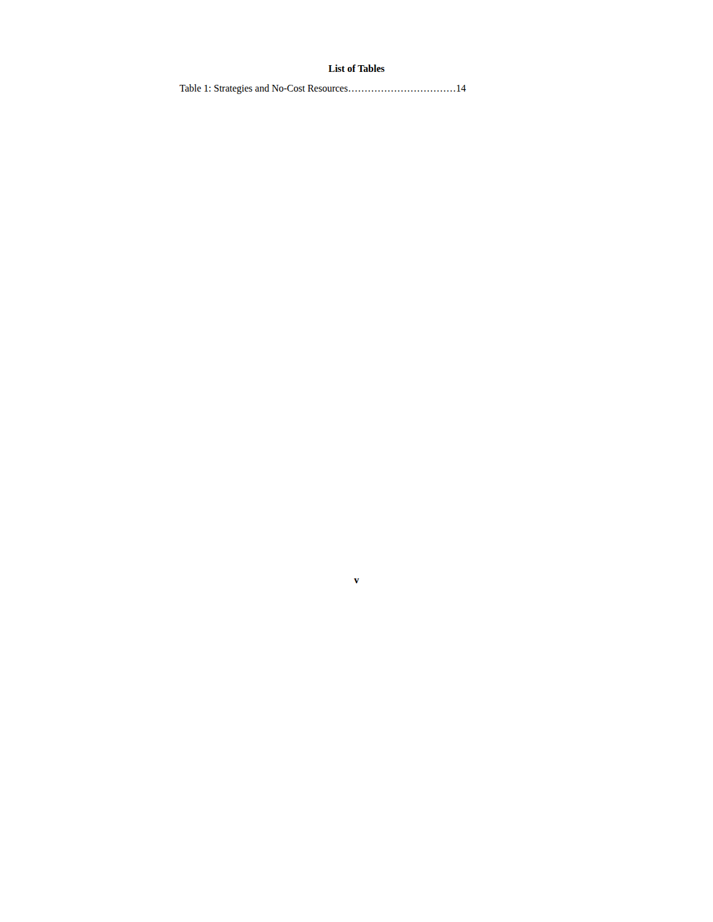List of Tables
Table 1: Strategies and No-Cost Resources……………………………14
v